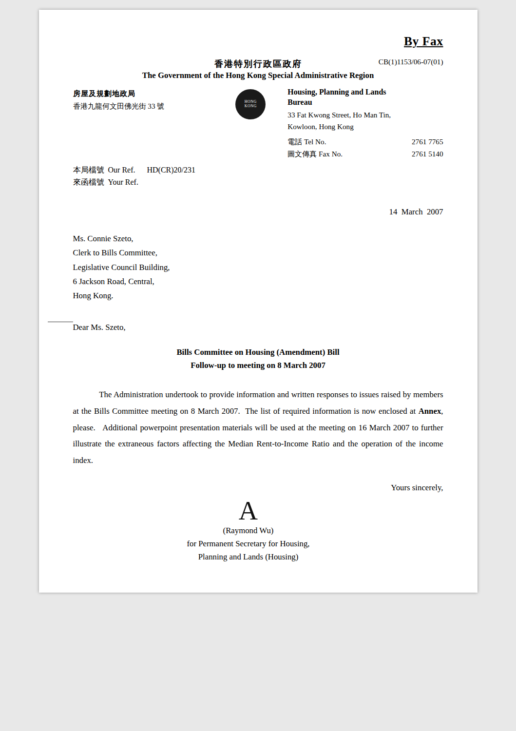By Fax
CB(1)1153/06-07(01)
香港特別行政區政府
The Government of the Hong Kong Special Administrative Region
房屋及規劃地政局
香港九龍何文田佛光街 33 號
HONG
KONG
Housing, Planning and Lands
Bureau
33 Fat Kwong Street, Ho Man Tin,
Kowloon, Hong Kong
| 電話 Tel No. | 2761 7765 |
| 圖文傳真 Fax No. | 2761 5140 |
本局檔號 Our Ref. HD(CR)20/231
來函檔號 Your Ref.
14 March 2007
Ms. Connie Szeto,
Clerk to Bills Committee,
Legislative Council Building,
6 Jackson Road, Central,
Hong Kong.
Dear Ms. Szeto,
Bills Committee on Housing (Amendment) Bill
Follow-up to meeting on 8 March 2007
The Administration undertook to provide information and written responses to issues raised by members at the Bills Committee meeting on 8 March 2007. The list of required information is now enclosed at Annex, please. Additional powerpoint presentation materials will be used at the meeting on 16 March 2007 to further illustrate the extraneous factors affecting the Median Rent-to-Income Ratio and the operation of the income index.
Yours sincerely,
A
(Raymond Wu)
for Permanent Secretary for Housing,
Planning and Lands (Housing)